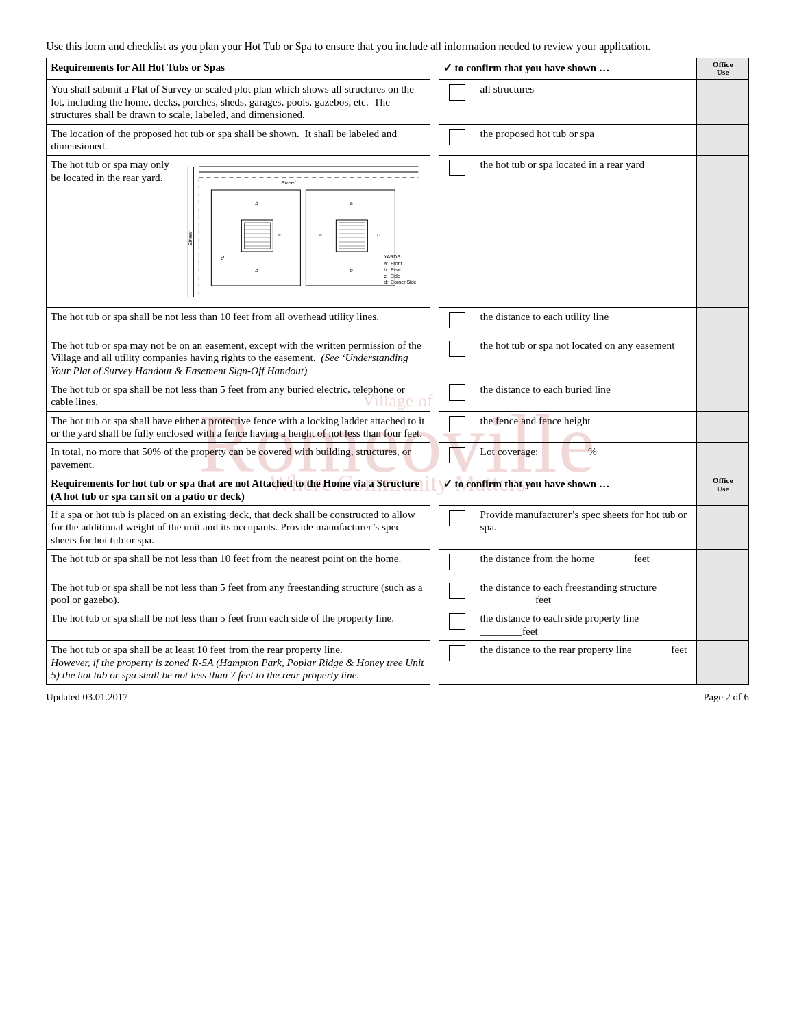Village of
Romeoville
Where Community Matters
Use this form and checklist as you plan your Hot Tub or Spa to ensure that you include all information needed to review your application.
| Requirements for All Hot Tubs or Spas | | ✓ to confirm that you have shown … | Office Use |
| You shall submit a Plat of Survey or scaled plot plan which shows all structures on the lot, including the home, decks, porches, sheds, garages, pools, gazebos, etc. The structures shall be drawn to scale, labeled, and dimensioned. | | | all structures | |
| The location of the proposed hot tub or spa shall be shown. It shall be labeled and dimensioned. | | | the proposed hot tub or spa | |
| The hot tub or spa may only be located in the rear yard. Street Street b a c c c d b b YARDS a: Front b: Rear c: Side d: Corner Side | | | the hot tub or spa located in a rear yard | |
| The hot tub or spa shall be not less than 10 feet from all overhead utility lines. | | | the distance to each utility line | |
| The hot tub or spa may not be on an easement, except with the written permission of the Village and all utility companies having rights to the easement. (See ‘Understanding Your Plat of Survey Handout & Easement Sign-Off Handout) | | | the hot tub or spa not located on any easement | |
| The hot tub or spa shall be not less than 5 feet from any buried electric, telephone or cable lines. | | | the distance to each buried line | |
| The hot tub or spa shall have either a protective fence with a locking ladder attached to it or the yard shall be fully enclosed with a fence having a height of not less than four feet. | | | the fence and fence height | |
| In total, no more that 50% of the property can be covered with building, structures, or pavement. | | | Lot coverage: _________% | |
| Requirements for hot tub or spa that are not Attached to the Home via a Structure (A hot tub or spa can sit on a patio or deck) | | ✓ to confirm that you have shown … | Office Use |
| If a spa or hot tub is placed on an existing deck, that deck shall be constructed to allow for the additional weight of the unit and its occupants. Provide manufacturer’s spec sheets for hot tub or spa. | | | Provide manufacturer’s spec sheets for hot tub or spa. | |
| The hot tub or spa shall be not less than 10 feet from the nearest point on the home. | | | the distance from the home _______feet | |
| The hot tub or spa shall be not less than 5 feet from any freestanding structure (such as a pool or gazebo). | | | the distance to each freestanding structure __________ feet | |
| The hot tub or spa shall be not less than 5 feet from each side of the property line. | | | the distance to each side property line ________feet | |
| The hot tub or spa shall be at least 10 feet from the rear property line. However, if the property is zoned R-5A (Hampton Park, Poplar Ridge & Honey tree Unit 5) the hot tub or spa shall be not less than 7 feet to the rear property line. | | | the distance to the rear property line _______feet | |
Updated 03.01.2017
Page 2 of 6